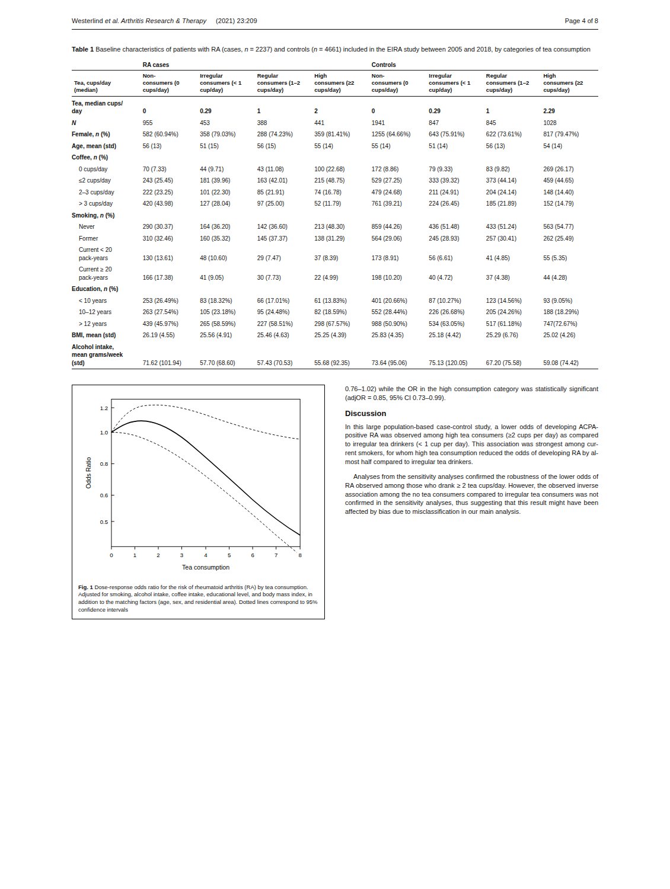Westerlind et al. Arthritis Research & Therapy (2021) 23:209
Page 4 of 8
Table 1 Baseline characteristics of patients with RA (cases, n = 2237) and controls (n = 4661) included in the EIRA study between 2005 and 2018, by categories of tea consumption
| | RA cases | Controls |
| --- | --- | --- |
| Tea, cups/day (median) | Non- consumers (0 cups/day) | Irregular consumers (< 1 cup/day) | Regular consumers (1–2 cups/day) | High consumers (≥2 cups/day) | Non- consumers (0 cups/day) | Irregular consumers (< 1 cup/day) | Regular consumers (1–2 cups/day) | High consumers (≥2 cups/day) |
| Tea, median cups/ day | 0 | 0.29 | 1 | 2 | 0 | 0.29 | 1 | 2.29 |
| N | 955 | 453 | 388 | 441 | 1941 | 847 | 845 | 1028 |
| Female, n (%) | 582 (60.94%) | 358 (79.03%) | 288 (74.23%) | 359 (81.41%) | 1255 (64.66%) | 643 (75.91%) | 622 (73.61%) | 817 (79.47%) |
| Age, mean (std) | 56 (13) | 51 (15) | 56 (15) | 55 (14) | 55 (14) | 51 (14) | 56 (13) | 54 (14) |
| Coffee, n (%) | | | | | | | | |
| 0 cups/day | 70 (7.33) | 44 (9.71) | 43 (11.08) | 100 (22.68) | 172 (8.86) | 79 (9.33) | 83 (9.82) | 269 (26.17) |
| ≤2 cups/day | 243 (25.45) | 181 (39.96) | 163 (42.01) | 215 (48.75) | 529 (27.25) | 333 (39.32) | 373 (44.14) | 459 (44.65) |
| 2–3 cups/day | 222 (23.25) | 101 (22.30) | 85 (21.91) | 74 (16.78) | 479 (24.68) | 211 (24.91) | 204 (24.14) | 148 (14.40) |
| > 3 cups/day | 420 (43.98) | 127 (28.04) | 97 (25.00) | 52 (11.79) | 761 (39.21) | 224 (26.45) | 185 (21.89) | 152 (14.79) |
| Smoking, n (%) | | | | | | | | |
| Never | 290 (30.37) | 164 (36.20) | 142 (36.60) | 213 (48.30) | 859 (44.26) | 436 (51.48) | 433 (51.24) | 563 (54.77) |
| Former | 310 (32.46) | 160 (35.32) | 145 (37.37) | 138 (31.29) | 564 (29.06) | 245 (28.93) | 257 (30.41) | 262 (25.49) |
| Current < 20 pack-years | 130 (13.61) | 48 (10.60) | 29 (7.47) | 37 (8.39) | 173 (8.91) | 56 (6.61) | 41 (4.85) | 55 (5.35) |
| Current ≥ 20 pack-years | 166 (17.38) | 41 (9.05) | 30 (7.73) | 22 (4.99) | 198 (10.20) | 40 (4.72) | 37 (4.38) | 44 (4.28) |
| Education, n (%) | | | | | | | | |
| < 10 years | 253 (26.49%) | 83 (18.32%) | 66 (17.01%) | 61 (13.83%) | 401 (20.66%) | 87 (10.27%) | 123 (14.56%) | 93 (9.05%) |
| 10–12 years | 263 (27.54%) | 105 (23.18%) | 95 (24.48%) | 82 (18.59%) | 552 (28.44%) | 226 (26.68%) | 205 (24.26%) | 188 (18.29%) |
| > 12 years | 439 (45.97%) | 265 (58.59%) | 227 (58.51%) | 298 (67.57%) | 988 (50.90%) | 534 (63.05%) | 517 (61.18%) | 747(72.67%) |
| BMI, mean (std) | 26.19 (4.55) | 25.56 (4.91) | 25.46 (4.63) | 25.25 (4.39) | 25.83 (4.35) | 25.18 (4.42) | 25.29 (6.76) | 25.02 (4.26) |
| Alcohol intake, mean grams/week (std) | 71.62 (101.94) | 57.70 (68.60) | 57.43 (70.53) | 55.68 (92.35) | 73.64 (95.06) | 75.13 (120.05) | 67.20 (75.58) | 59.08 (74.42) |
1.2 1.0 0.8 0.6 0.5 0 1 2 3 4 5 6 7 8 Tea consumption Odds Ratio
Fig. 1 Dose-response odds ratio for the risk of rheumatoid arthritis (RA) by tea consumption. Adjusted for smoking, alcohol intake, coffee intake, educational level, and body mass index, in addition to the matching factors (age, sex, and residential area). Dotted lines correspond to 95% confidence intervals
0.76–1.02) while the OR in the high consumption category was statistically significant (adjOR = 0.85, 95% CI 0.73–0.99).
Discussion
In this large population-based case-control study, a lower odds of developing ACPA-positive RA was observed among high tea consumers (≥2 cups per day) as compared to irregular tea drinkers (< 1 cup per day). This association was strongest among current smokers, for whom high tea consumption reduced the odds of developing RA by almost half compared to irregular tea drinkers.
Analyses from the sensitivity analyses confirmed the robustness of the lower odds of RA observed among those who drank ≥ 2 tea cups/day. However, the observed inverse association among the no tea consumers compared to irregular tea consumers was not confirmed in the sensitivity analyses, thus suggesting that this result might have been affected by bias due to misclassification in our main analysis.